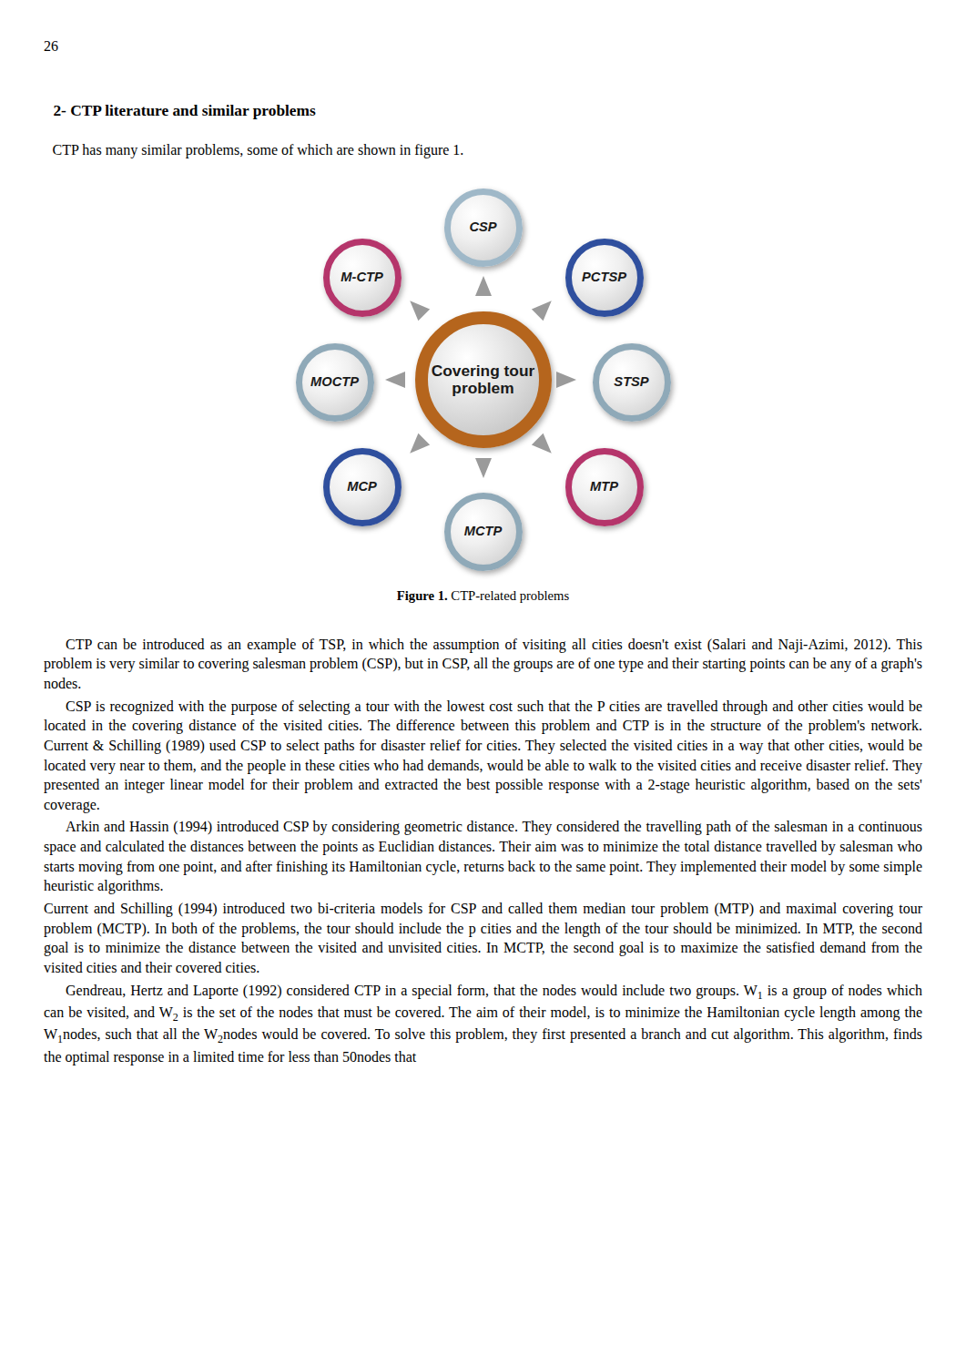26
2- CTP literature and similar problems
CTP has many similar problems, some of which are shown in figure 1.
Covering tour
problem
CSP
PCTSP
STSP
MTP
MCTP
MCP
MOCTP
M-CTP
Figure 1. CTP-related problems
CTP can be introduced as an example of TSP, in which the assumption of visiting all cities doesn't exist (Salari and Naji-Azimi, 2012). This problem is very similar to covering salesman problem (CSP), but in CSP, all the groups are of one type and their starting points can be any of a graph's nodes.
CSP is recognized with the purpose of selecting a tour with the lowest cost such that the P cities are travelled through and other cities would be located in the covering distance of the visited cities. The difference between this problem and CTP is in the structure of the problem's network. Current & Schilling (1989) used CSP to select paths for disaster relief for cities. They selected the visited cities in a way that other cities, would be located very near to them, and the people in these cities who had demands, would be able to walk to the visited cities and receive disaster relief. They presented an integer linear model for their problem and extracted the best possible response with a 2-stage heuristic algorithm, based on the sets' coverage.
Arkin and Hassin (1994) introduced CSP by considering geometric distance. They considered the travelling path of the salesman in a continuous space and calculated the distances between the points as Euclidian distances. Their aim was to minimize the total distance travelled by salesman who starts moving from one point, and after finishing its Hamiltonian cycle, returns back to the same point. They implemented their model by some simple heuristic algorithms.
Current and Schilling (1994) introduced two bi-criteria models for CSP and called them median tour problem (MTP) and maximal covering tour problem (MCTP). In both of the problems, the tour should include the p cities and the length of the tour should be minimized. In MTP, the second goal is to minimize the distance between the visited and unvisited cities. In MCTP, the second goal is to maximize the satisfied demand from the visited cities and their covered cities.
Gendreau, Hertz and Laporte (1992) considered CTP in a special form, that the nodes would include two groups. W1 is a group of nodes which can be visited, and W2 is the set of the nodes that must be covered. The aim of their model, is to minimize the Hamiltonian cycle length among the W1nodes, such that all the W2nodes would be covered. To solve this problem, they first presented a branch and cut algorithm. This algorithm, finds the optimal response in a limited time for less than 50nodes that